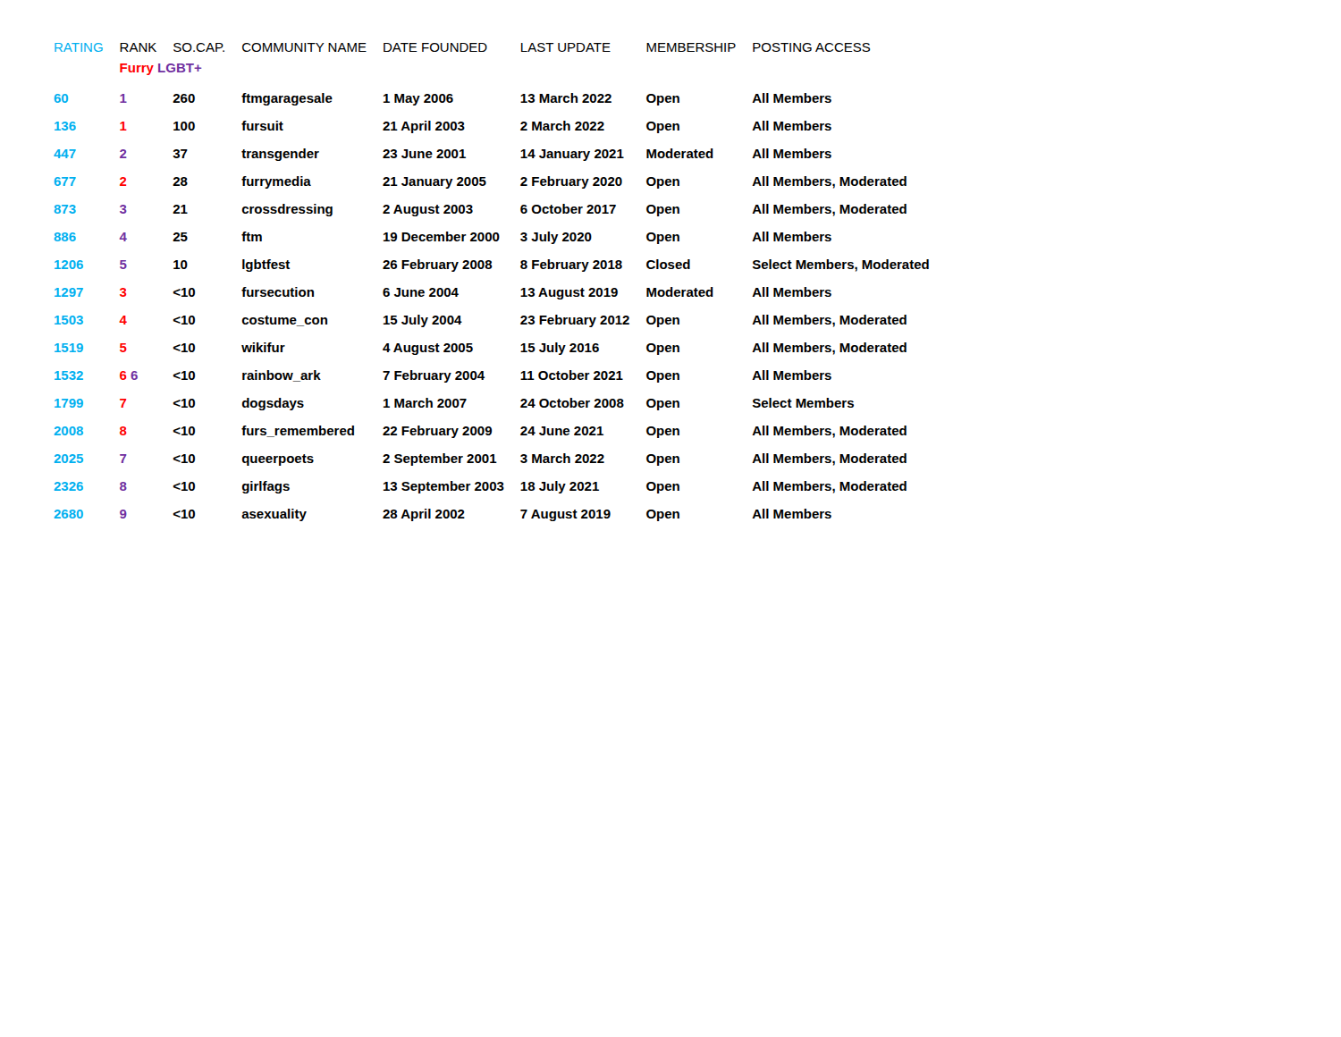| RATING | RANK | SO.CAP. | COMMUNITY NAME | DATE FOUNDED | LAST UPDATE | MEMBERSHIP | POSTING ACCESS |
| --- | --- | --- | --- | --- | --- | --- | --- |
| | Furry LGBT+ |
| 60 | 1 | 260 | ftmgaragesale | 1 May 2006 | 13 March 2022 | Open | All Members |
| 136 | 1 | 100 | fursuit | 21 April 2003 | 2 March 2022 | Open | All Members |
| 447 | 2 | 37 | transgender | 23 June 2001 | 14 January 2021 | Moderated | All Members |
| 677 | 2 | 28 | furrymedia | 21 January 2005 | 2 February 2020 | Open | All Members, Moderated |
| 873 | 3 | 21 | crossdressing | 2 August 2003 | 6 October 2017 | Open | All Members, Moderated |
| 886 | 4 | 25 | ftm | 19 December 2000 | 3 July 2020 | Open | All Members |
| 1206 | 5 | 10 | lgbtfest | 26 February 2008 | 8 February 2018 | Closed | Select Members, Moderated |
| 1297 | 3 | <10 | fursecution | 6 June 2004 | 13 August 2019 | Moderated | All Members |
| 1503 | 4 | <10 | costume_con | 15 July 2004 | 23 February 2012 | Open | All Members, Moderated |
| 1519 | 5 | <10 | wikifur | 4 August 2005 | 15 July 2016 | Open | All Members, Moderated |
| 1532 | 6 6 | <10 | rainbow_ark | 7 February 2004 | 11 October 2021 | Open | All Members |
| 1799 | 7 | <10 | dogsdays | 1 March 2007 | 24 October 2008 | Open | Select Members |
| 2008 | 8 | <10 | furs_remembered | 22 February 2009 | 24 June 2021 | Open | All Members, Moderated |
| 2025 | 7 | <10 | queerpoets | 2 September 2001 | 3 March 2022 | Open | All Members, Moderated |
| 2326 | 8 | <10 | girlfags | 13 September 2003 | 18 July 2021 | Open | All Members, Moderated |
| 2680 | 9 | <10 | asexuality | 28 April 2002 | 7 August 2019 | Open | All Members |